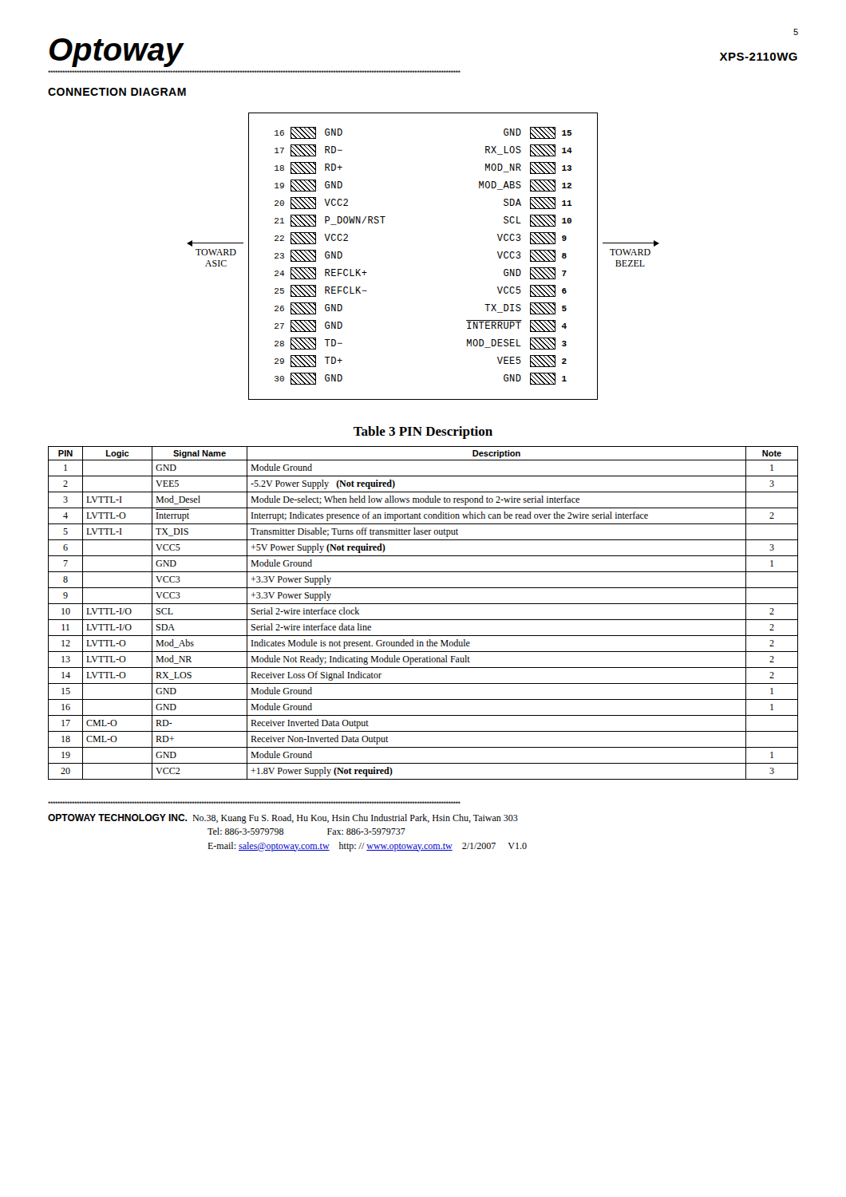Optoway 5 XPS-2110WG
****************************************************************************************************************************************************************************
CONNECTION DIAGRAM
TOWARD
ASIC
16 GND
17 RD−
18 RD+
19 GND
20 VCC2
21 P_DOWN/RST
22 VCC2
23 GND
24 REFCLK+
25 REFCLK−
26 GND
27 GND
28 TD−
29 TD+
30 GND
GND 15
RX_LOS 14
MOD_NR 13
MOD_ABS 12
SDA 11
SCL 10
VCC3 9
VCC3 8
GND 7
VCC5 6
TX_DIS 5
INTERRUPT 4
MOD_DESEL 3
VEE5 2
GND 1
TOWARD
BEZEL
Table 3 PIN Description
| PIN | Logic | Signal Name | Description | Note |
| --- | --- | --- | --- | --- |
| 1 | | GND | Module Ground | 1 |
| 2 | | VEE5 | -5.2V Power Supply (Not required) | 3 |
| 3 | LVTTL-I | Mod_Desel | Module De-select; When held low allows module to respond to 2-wire serial interface | |
| 4 | LVTTL-O | Interrupt | Interrupt; Indicates presence of an important condition which can be read over the 2wire serial interface | 2 |
| 5 | LVTTL-I | TX_DIS | Transmitter Disable; Turns off transmitter laser output | |
| 6 | | VCC5 | +5V Power Supply (Not required) | 3 |
| 7 | | GND | Module Ground | 1 |
| 8 | | VCC3 | +3.3V Power Supply | |
| 9 | | VCC3 | +3.3V Power Supply | |
| 10 | LVTTL-I/O | SCL | Serial 2-wire interface clock | 2 |
| 11 | LVTTL-I/O | SDA | Serial 2-wire interface data line | 2 |
| 12 | LVTTL-O | Mod_Abs | Indicates Module is not present. Grounded in the Module | 2 |
| 13 | LVTTL-O | Mod_NR | Module Not Ready; Indicating Module Operational Fault | 2 |
| 14 | LVTTL-O | RX_LOS | Receiver Loss Of Signal Indicator | 2 |
| 15 | | GND | Module Ground | 1 |
| 16 | | GND | Module Ground | 1 |
| 17 | CML-O | RD- | Receiver Inverted Data Output | |
| 18 | CML-O | RD+ | Receiver Non-Inverted Data Output | |
| 19 | | GND | Module Ground | 1 |
| 20 | | VCC2 | +1.8V Power Supply (Not required) | 3 |
****************************************************************************************************************************************************************************
OPTOWAY TECHNOLOGY INC. No.38, Kuang Fu S. Road, Hu Kou, Hsin Chu Industrial Park, Hsin Chu, Taiwan 303
Tel: 886-3-5979798 Fax: 886-3-5979737
E-mail: sales@optoway.com.tw http: // www.optoway.com.tw 2/1/2007 V1.0